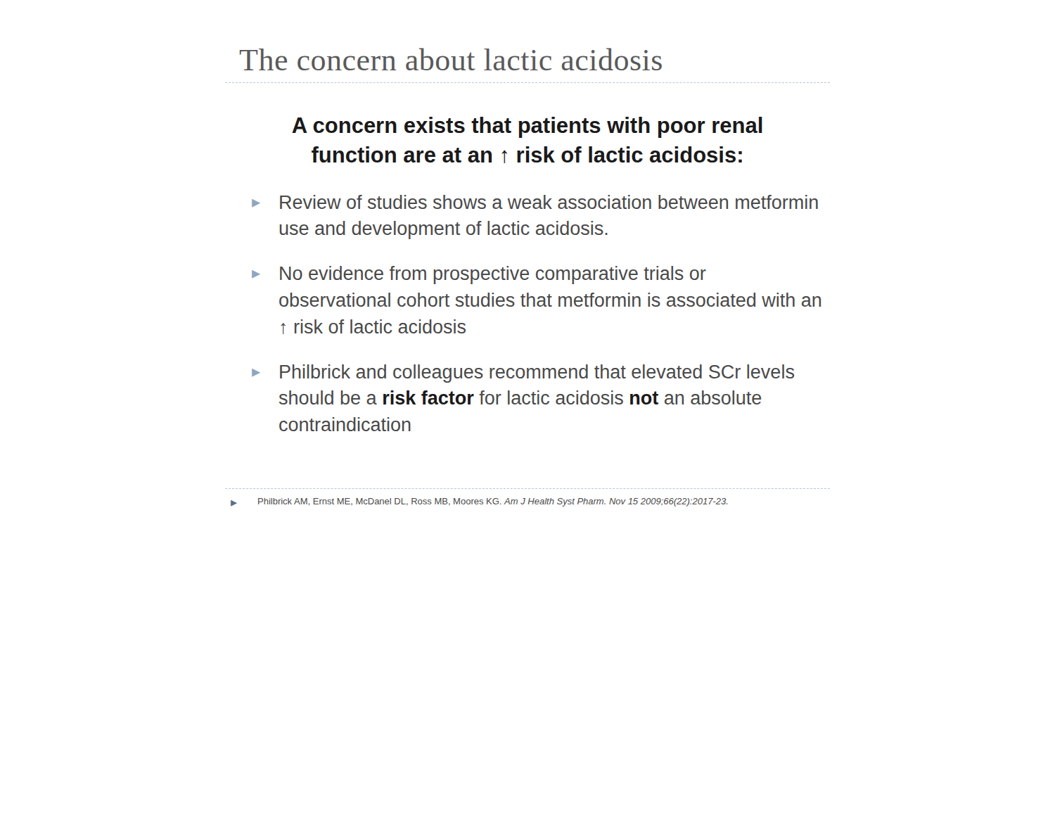The concern about lactic acidosis
A concern exists that patients with poor renal function are at an ↑ risk of lactic acidosis:
Review of studies shows a weak association between metformin use and development of lactic acidosis.
No evidence from prospective comparative trials or observational cohort studies that metformin is associated with an ↑ risk of lactic acidosis
Philbrick and colleagues recommend that elevated SCr levels should be a risk factor for lactic acidosis not an absolute contraindication
Philbrick AM, Ernst ME, McDanel DL, Ross MB, Moores KG. Am J Health Syst Pharm. Nov 15 2009;66(22):2017-23.